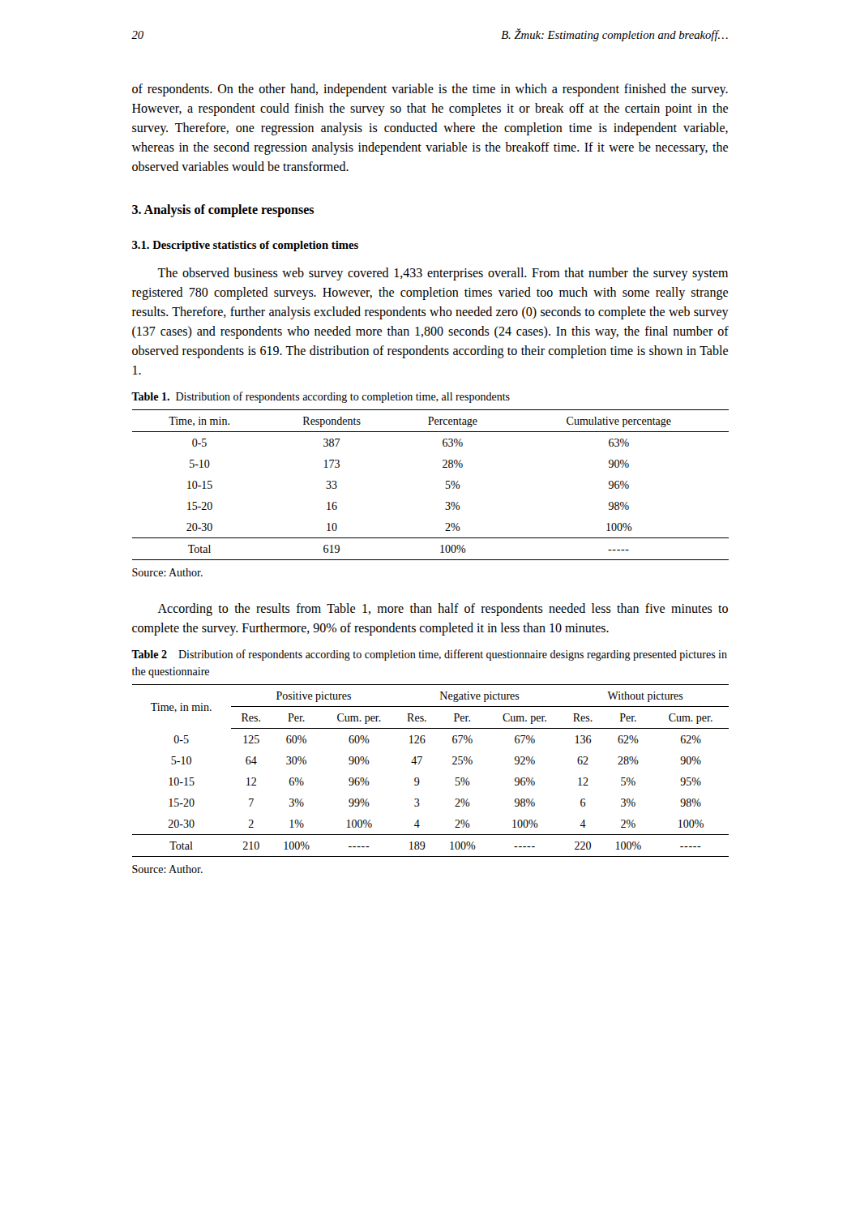20 B. Žmuk: Estimating completion and breakoff…
of respondents. On the other hand, independent variable is the time in which a respondent finished the survey. However, a respondent could finish the survey so that he completes it or break off at the certain point in the survey. Therefore, one regression analysis is conducted where the completion time is independent variable, whereas in the second regression analysis independent variable is the breakoff time. If it were be necessary, the observed variables would be transformed.
3. Analysis of complete responses
3.1. Descriptive statistics of completion times
The observed business web survey covered 1,433 enterprises overall. From that number the survey system registered 780 completed surveys. However, the completion times varied too much with some really strange results. Therefore, further analysis excluded respondents who needed zero (0) seconds to complete the web survey (137 cases) and respondents who needed more than 1,800 seconds (24 cases). In this way, the final number of observed respondents is 619. The distribution of respondents according to their completion time is shown in Table 1.
Table 1. Distribution of respondents according to completion time, all respondents
| Time, in min. | Respondents | Percentage | Cumulative percentage |
| --- | --- | --- | --- |
| 0-5 | 387 | 63% | 63% |
| 5-10 | 173 | 28% | 90% |
| 10-15 | 33 | 5% | 96% |
| 15-20 | 16 | 3% | 98% |
| 20-30 | 10 | 2% | 100% |
| Total | 619 | 100% | ----- |
Source: Author.
According to the results from Table 1, more than half of respondents needed less than five minutes to complete the survey. Furthermore, 90% of respondents completed it in less than 10 minutes.
Table 2 Distribution of respondents according to completion time, different questionnaire designs regarding presented pictures in the questionnaire
| Time, in min. | Positive pictures | Negative pictures | Without pictures |
| --- | --- | --- | --- |
| Res. | Per. | Cum. per. | Res. | Per. | Cum. per. | Res. | Per. | Cum. per. |
| 0-5 | 125 | 60% | 60% | 126 | 67% | 67% | 136 | 62% | 62% |
| 5-10 | 64 | 30% | 90% | 47 | 25% | 92% | 62 | 28% | 90% |
| 10-15 | 12 | 6% | 96% | 9 | 5% | 96% | 12 | 5% | 95% |
| 15-20 | 7 | 3% | 99% | 3 | 2% | 98% | 6 | 3% | 98% |
| 20-30 | 2 | 1% | 100% | 4 | 2% | 100% | 4 | 2% | 100% |
| Total | 210 | 100% | ----- | 189 | 100% | ----- | 220 | 100% | ----- |
Source: Author.